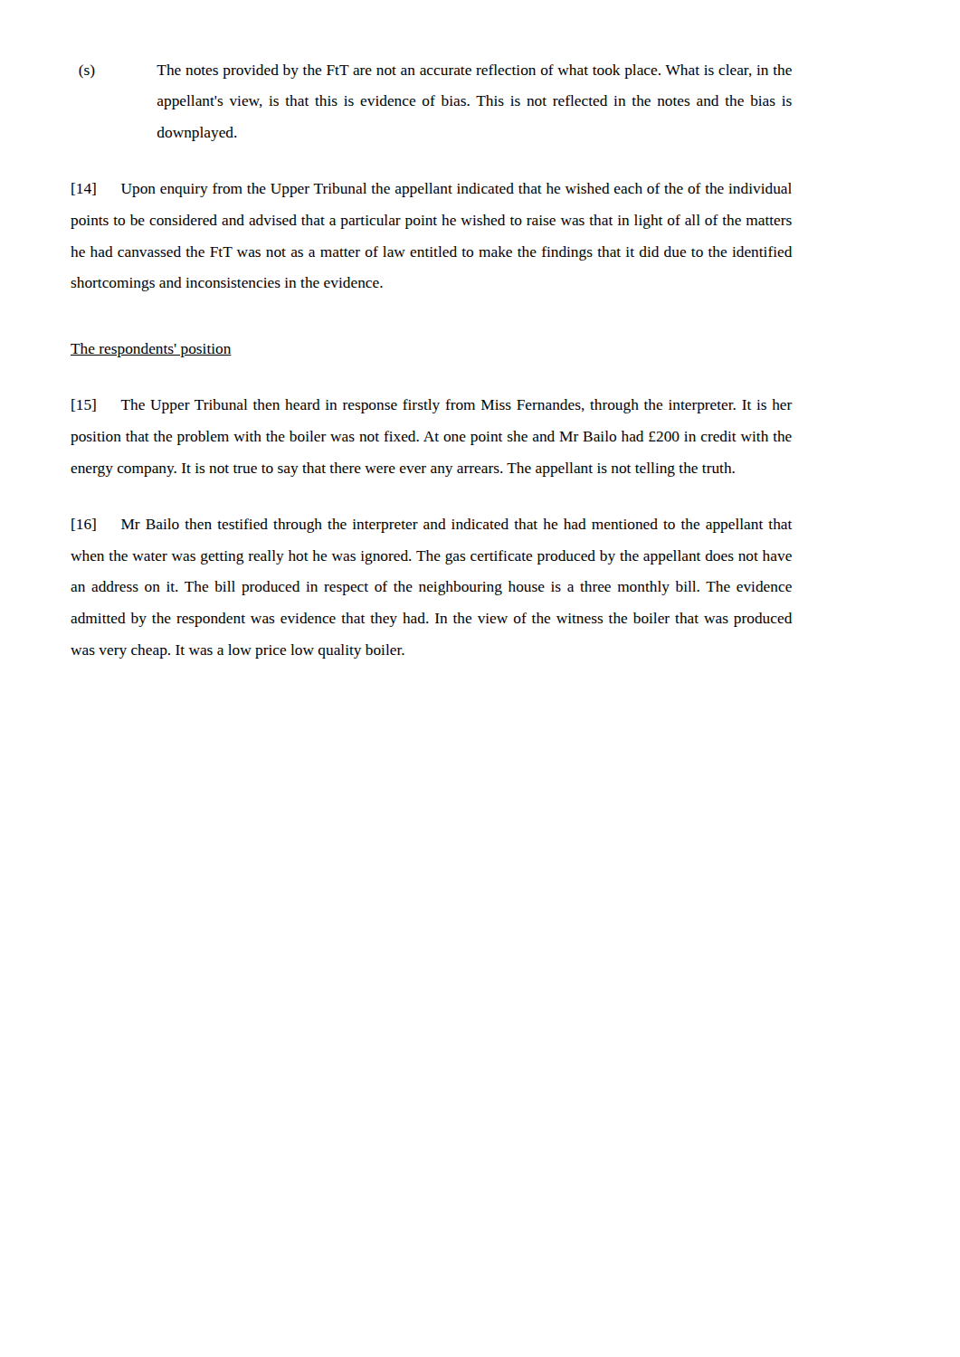(s)
The notes provided by the FtT are not an accurate reflection of what took place. What is clear, in the appellant's view, is that this is evidence of bias. This is not reflected in the notes and the bias is downplayed.
[14] Upon enquiry from the Upper Tribunal the appellant indicated that he wished each of the of the individual points to be considered and advised that a particular point he wished to raise was that in light of all of the matters he had canvassed the FtT was not as a matter of law entitled to make the findings that it did due to the identified shortcomings and inconsistencies in the evidence.
The respondents' position
[15] The Upper Tribunal then heard in response firstly from Miss Fernandes, through the interpreter. It is her position that the problem with the boiler was not fixed. At one point she and Mr Bailo had £200 in credit with the energy company. It is not true to say that there were ever any arrears. The appellant is not telling the truth.
[16] Mr Bailo then testified through the interpreter and indicated that he had mentioned to the appellant that when the water was getting really hot he was ignored. The gas certificate produced by the appellant does not have an address on it. The bill produced in respect of the neighbouring house is a three monthly bill. The evidence admitted by the respondent was evidence that they had. In the view of the witness the boiler that was produced was very cheap. It was a low price low quality boiler.